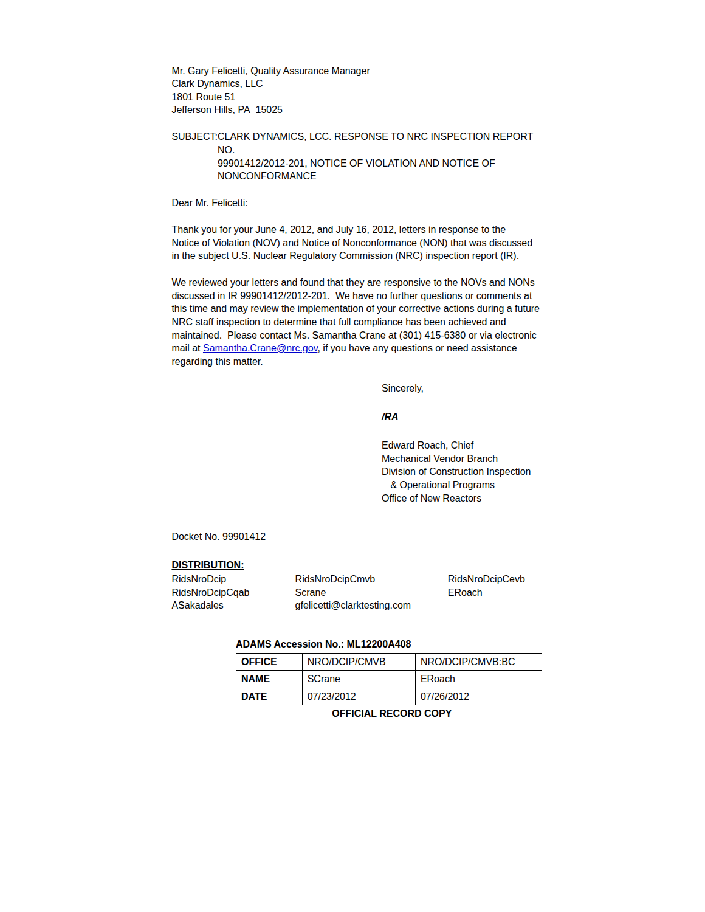Mr. Gary Felicetti, Quality Assurance Manager
Clark Dynamics, LLC
1801 Route 51
Jefferson Hills, PA 15025
| SUBJECT: | CLARK DYNAMICS, LCC. RESPONSE TO NRC INSPECTION REPORT NO. 99901412/2012-201, NOTICE OF VIOLATION AND NOTICE OF NONCONFORMANCE |
Dear Mr. Felicetti:
Thank you for your June 4, 2012, and July 16, 2012, letters in response to the
Notice of Violation (NOV) and Notice of Nonconformance (NON) that was discussed in the subject U.S. Nuclear Regulatory Commission (NRC) inspection report (IR).
We reviewed your letters and found that they are responsive to the NOVs and NONs discussed in IR 99901412/2012-201. We have no further questions or comments at this time and may review the implementation of your corrective actions during a future NRC staff inspection to determine that full compliance has been achieved and maintained. Please contact Ms. Samantha Crane at (301) 415-6380 or via electronic mail at Samantha.Crane@nrc.gov, if you have any questions or need assistance regarding this matter.
Sincerely,
/RA
Edward Roach, Chief
Mechanical Vendor Branch
Division of Construction Inspection
& Operational Programs
Office of New Reactors
Docket No. 99901412
DISTRIBUTION:
| RidsNroDcip | RidsNroDcipCmvb | RidsNroDcipCevb |
| RidsNroDcipCqab | Scrane | ERoach |
| ASakadales | gfelicetti@clarktesting.com | |
ADAMS Accession No.: ML12200A408
| OFFICE | NRO/DCIP/CMVB | NRO/DCIP/CMVB:BC |
| NAME | SCrane | ERoach |
| DATE | 07/23/2012 | 07/26/2012 |
OFFICIAL RECORD COPY